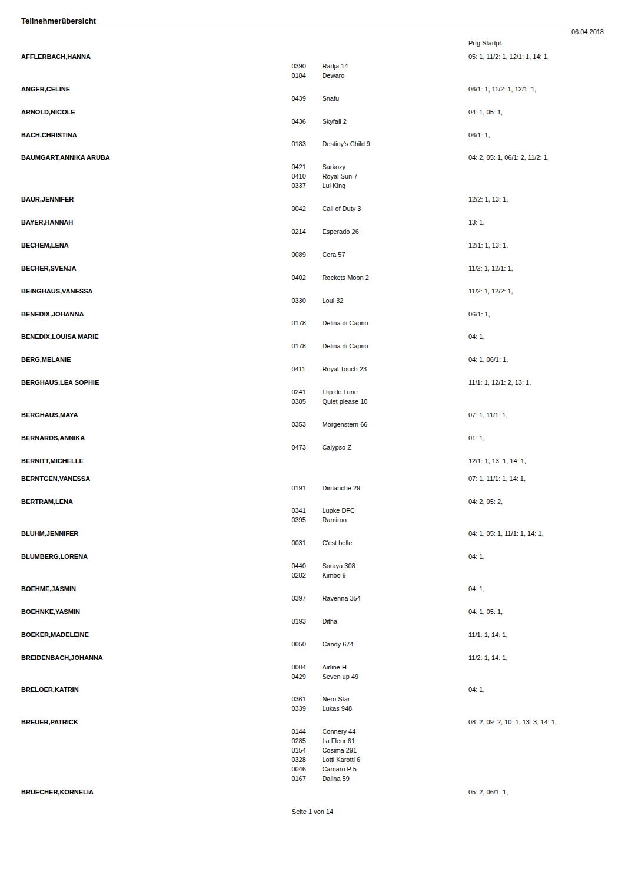Teilnehmerübersicht
06.04.2018
| | | | Prfg:Startpl. |
| AFFLERBACH,HANNA | | | 05: 1, 11/2: 1, 12/1: 1, 14: 1, |
| | 0390 | Radja 14 | |
| | 0184 | Dewaro | |
| ANGER,CELINE | | | 06/1: 1, 11/2: 1, 12/1: 1, |
| | 0439 | Snafu | |
| ARNOLD,NICOLE | | | 04: 1, 05: 1, |
| | 0436 | Skyfall 2 | |
| BACH,CHRISTINA | | | 06/1: 1, |
| | 0183 | Destiny's Child 9 | |
| BAUMGART,ANNIKA ARUBA | | | 04: 2, 05: 1, 06/1: 2, 11/2: 1, |
| | 0421 | Sarkozy | |
| | 0410 | Royal Sun 7 | |
| | 0337 | Lui King | |
| BAUR,JENNIFER | | | 12/2: 1, 13: 1, |
| | 0042 | Call of Duty 3 | |
| BAYER,HANNAH | | | 13: 1, |
| | 0214 | Esperado 26 | |
| BECHEM,LENA | | | 12/1: 1, 13: 1, |
| | 0089 | Cera 57 | |
| BECHER,SVENJA | | | 11/2: 1, 12/1: 1, |
| | 0402 | Rockets Moon 2 | |
| BEINGHAUS,VANESSA | | | 11/2: 1, 12/2: 1, |
| | 0330 | Loui 32 | |
| BENEDIX,JOHANNA | | | 06/1: 1, |
| | 0178 | Delina di Caprio | |
| BENEDIX,LOUISA MARIE | | | 04: 1, |
| | 0178 | Delina di Caprio | |
| BERG,MELANIE | | | 04: 1, 06/1: 1, |
| | 0411 | Royal Touch 23 | |
| BERGHAUS,LEA SOPHIE | | | 11/1: 1, 12/1: 2, 13: 1, |
| | 0241 | Flip de Lune | |
| | 0385 | Quiet please 10 | |
| BERGHAUS,MAYA | | | 07: 1, 11/1: 1, |
| | 0353 | Morgenstern 66 | |
| BERNARDS,ANNIKA | | | 01: 1, |
| | 0473 | Calypso Z | |
| BERNITT,MICHELLE | | | 12/1: 1, 13: 1, 14: 1, |
| BERNTGEN,VANESSA | | | 07: 1, 11/1: 1, 14: 1, |
| | 0191 | Dimanche 29 | |
| BERTRAM,LENA | | | 04: 2, 05: 2, |
| | 0341 | Lupke DFC | |
| | 0395 | Ramiroo | |
| BLUHM,JENNIFER | | | 04: 1, 05: 1, 11/1: 1, 14: 1, |
| | 0031 | C'est belle | |
| BLUMBERG,LORENA | | | 04: 1, |
| | 0440 | Soraya 308 | |
| | 0282 | Kimbo 9 | |
| BOEHME,JASMIN | | | 04: 1, |
| | 0397 | Ravenna 354 | |
| BOEHNKE,YASMIN | | | 04: 1, 05: 1, |
| | 0193 | Ditha | |
| BOEKER,MADELEINE | | | 11/1: 1, 14: 1, |
| | 0050 | Candy 674 | |
| BREIDENBACH,JOHANNA | | | 11/2: 1, 14: 1, |
| | 0004 | Airline H | |
| | 0429 | Seven up 49 | |
| BRELOER,KATRIN | | | 04: 1, |
| | 0361 | Nero Star | |
| | 0339 | Lukas 948 | |
| BREUER,PATRICK | | | 08: 2, 09: 2, 10: 1, 13: 3, 14: 1, |
| | 0144 | Connery 44 | |
| | 0285 | La Fleur 61 | |
| | 0154 | Cosima 291 | |
| | 0328 | Lotti Karotti 6 | |
| | 0046 | Camaro P 5 | |
| | 0167 | Dalina 59 | |
| BRUECHER,KORNELIA | | | 05: 2, 06/1: 1, |
Seite 1 von 14